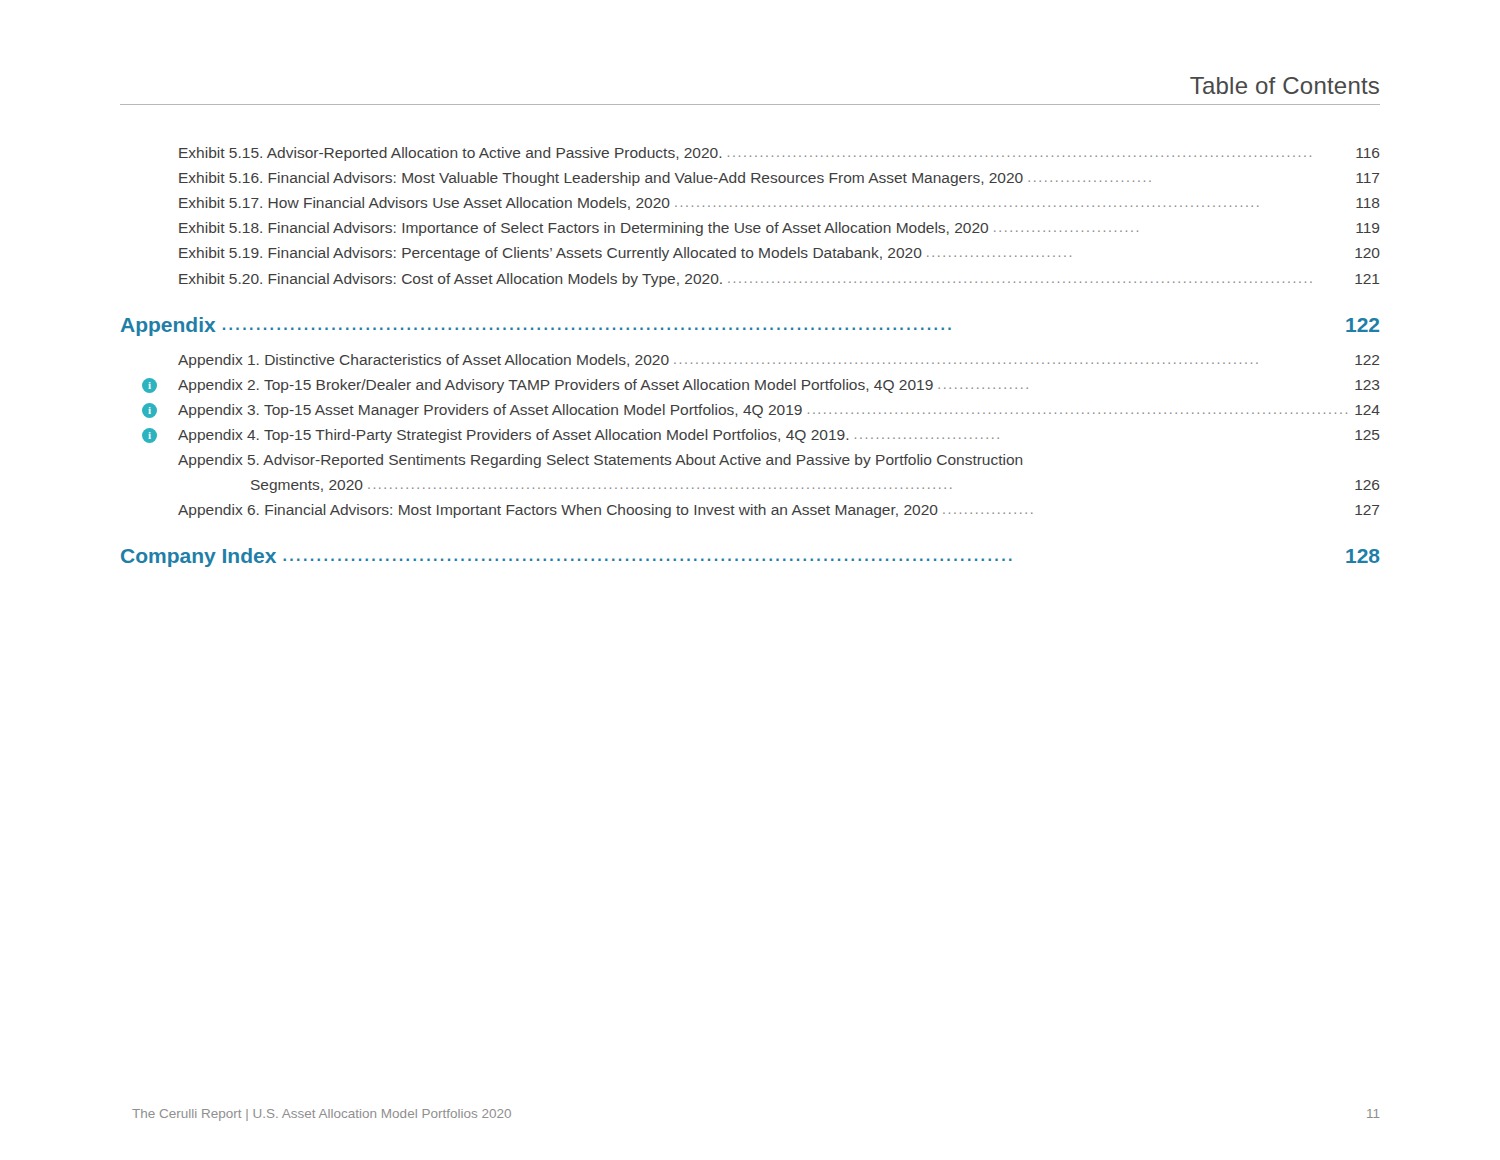Table of Contents
Exhibit 5.15. Advisor-Reported Allocation to Active and Passive Products, 2020. ........................................................................................................... 116
Exhibit 5.16. Financial Advisors: Most Valuable Thought Leadership and Value-Add Resources From Asset Managers, 2020 ....................... 117
Exhibit 5.17. How Financial Advisors Use Asset Allocation Models, 2020 ........................................................................................................... 118
Exhibit 5.18. Financial Advisors: Importance of Select Factors in Determining the Use of Asset Allocation Models, 2020 ........................... 119
Exhibit 5.19. Financial Advisors: Percentage of Clients’ Assets Currently Allocated to Models Databank, 2020 ........................... 120
Exhibit 5.20. Financial Advisors: Cost of Asset Allocation Models by Type, 2020. ........................................................................................................... 121
Appendix ........................................................................................................... 122
Appendix 1. Distinctive Characteristics of Asset Allocation Models, 2020 ........................................................................................................... 122
i Appendix 2. Top-15 Broker/Dealer and Advisory TAMP Providers of Asset Allocation Model Portfolios, 4Q 2019 ................. 123
i Appendix 3. Top-15 Asset Manager Providers of Asset Allocation Model Portfolios, 4Q 2019 ........................................................................................................... 124
i Appendix 4. Top-15 Third-Party Strategist Providers of Asset Allocation Model Portfolios, 4Q 2019. ........................... 125
Appendix 5. Advisor-Reported Sentiments Regarding Select Statements About Active and Passive by Portfolio Construction Segments, 2020 ........................................................................................................... 126
Appendix 6. Financial Advisors: Most Important Factors When Choosing to Invest with an Asset Manager, 2020 ................. 127
Company Index ........................................................................................................... 128
The Cerulli Report | U.S. Asset Allocation Model Portfolios 2020
11